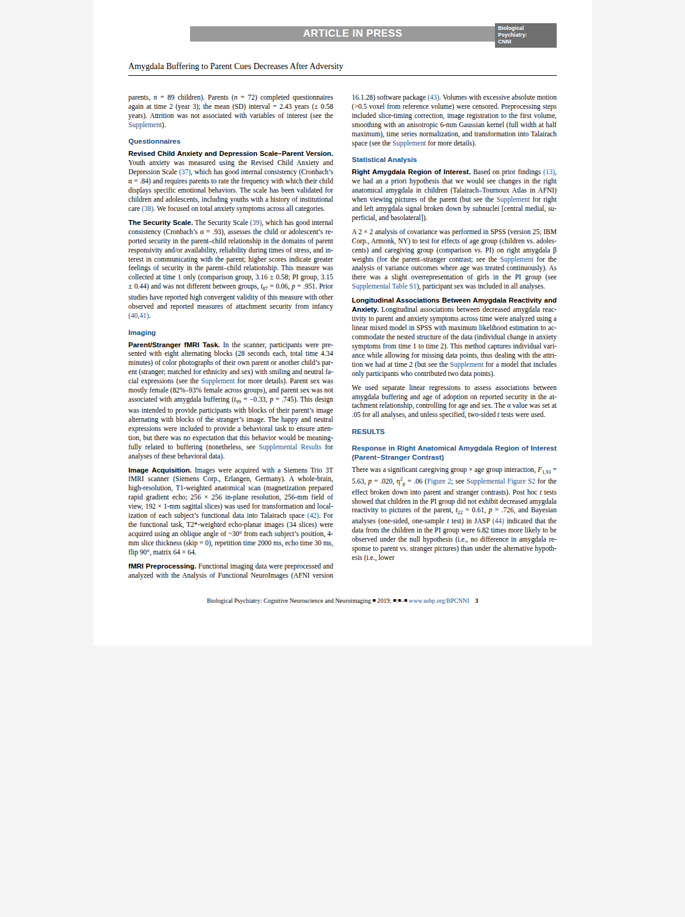ARTICLE IN PRESS
Biological
Psychiatry:
CNNI
Amygdala Buffering to Parent Cues Decreases After Adversity
parents, n = 89 children). Parents (n = 72) completed questionnaires again at time 2 (year 3); the mean (SD) interval = 2.43 years (± 0.58 years). Attrition was not associated with variables of interest (see the Supplement).
Questionnaires
Revised Child Anxiety and Depression Scale–Parent Version. Youth anxiety was measured using the Revised Child Anxiety and Depression Scale (37), which has good internal consistency (Cronbach’s α = .84) and requires parents to rate the frequency with which their child displays specific emotional behaviors. The scale has been validated for children and adolescents, including youths with a history of institutional care (38). We focused on total anxiety symptoms across all categories.
The Security Scale. The Security Scale (39), which has good internal consistency (Cronbach’s α = .93), assesses the child or adolescent’s reported security in the parent–child relationship in the domains of parent responsivity and/or availability, reliability during times of stress, and interest in communicating with the parent; higher scores indicate greater feelings of security in the parent–child relationship. This measure was collected at time 1 only (comparison group, 3.16 ± 0.58; PI group, 3.15 ± 0.44) and was not different between groups, t 87 = 0.06, p = .951. Prior studies have reported high convergent validity of this measure with other observed and reported measures of attachment security from infancy (40,41).
Imaging
Parent/Stranger fMRI Task. In the scanner, participants were presented with eight alternating blocks (28 seconds each, total time 4.34 minutes) of color photographs of their own parent or another child’s parent (stranger; matched for ethnicity and sex) with smiling and neutral facial expressions (see the Supplement for more details). Parent sex was mostly female (82%–93% female across groups), and parent sex was not associated with amygdala buffering (t 99 = −0.33, p = .745). This design was intended to provide participants with blocks of their parent’s image alternating with blocks of the stranger’s image. The happy and neutral expressions were included to provide a behavioral task to ensure attention, but there was no expectation that this behavior would be meaningfully related to buffering (nonetheless, see Supplemental Results for analyses of these behavioral data).
Image Acquisition. Images were acquired with a Siemens Trio 3T fMRI scanner (Siemens Corp., Erlangen, Germany). A whole-brain, high-resolution, T1-weighted anatomical scan (magnetization prepared rapid gradient echo; 256 × 256 in-plane resolution, 256-mm field of view, 192 × 1-mm sagittal slices) was used for transformation and localization of each subject’s functional data into Talairach space (42). For the functional task, T2*-weighted echo-planar images (34 slices) were acquired using an oblique angle of ~30° from each subject’s position, 4-mm slice thickness (skip = 0), repetition time 2000 ms, echo time 30 ms, flip 90°, matrix 64 × 64.
fMRI Preprocessing. Functional imaging data were preprocessed and analyzed with the Analysis of Functional NeuroImages (AFNI version 16.1.28) software package (43). Volumes with excessive absolute motion (>0.5 voxel from reference volume) were censored. Preprocessing steps included slice-timing correction, image registration to the first volume, smoothing with an anisotropic 6-mm Gaussian kernel (full width at half maximum), time series normalization, and transformation into Talairach space (see the Supplement for more details).
Statistical Analysis
Right Amygdala Region of Interest. Based on prior findings (13), we had an a priori hypothesis that we would see changes in the right anatomical amygdala in children (Talairach–Tournoux Atlas in AFNI) when viewing pictures of the parent (but see the Supplement for right and left amygdala signal broken down by subnuclei [central medial, superficial, and basolateral]).
A 2 × 2 analysis of covariance was performed in SPSS (version 25; IBM Corp., Armonk, NY) to test for effects of age group (children vs. adolescents) and caregiving group (comparison vs. PI) on right amygdala β weights (for the parent–stranger contrast; see the Supplement for the analysis of variance outcomes where age was treated continuously). As there was a slight overrepresentation of girls in the PI group (see Supplemental Table S1), participant sex was included in all analyses.
Longitudinal Associations Between Amygdala Reactivity and Anxiety. Longitudinal associations between decreased amygdala reactivity to parent and anxiety symptoms across time were analyzed using a linear mixed model in SPSS with maximum likelihood estimation to accommodate the nested structure of the data (individual change in anxiety symptoms from time 1 to time 2). This method captures individual variance while allowing for missing data points, thus dealing with the attrition we had at time 2 (but see the Supplement for a model that includes only participants who contributed two data points).
We used separate linear regressions to assess associations between amygdala buffering and age of adoption on reported security in the attachment relationship, controlling for age and sex. The α value was set at .05 for all analyses, and unless specified, two-sided t tests were used.
RESULTS
Response in Right Anatomical Amygdala Region of Interest (Parent–Stranger Contrast)
There was a significant caregiving group × age group interaction, F 1,93 = 5.63, p = .020, η2 p = .06 (Figure 2; see Supplemental Figure S2 for the effect broken down into parent and stranger contrasts). Post hoc t tests showed that children in the PI group did not exhibit decreased amygdala reactivity to pictures of the parent, t 22 = 0.61, p = .726, and Bayesian analyses (one-sided, one-sample t test) in JASP (44) indicated that the data from the children in the PI group were 6.82 times more likely to be observed under the null hypothesis (i.e., no difference in amygdala response to parent vs. stranger pictures) than under the alternative hypothesis (i.e., lower
Biological Psychiatry: Cognitive Neuroscience and Neuroimaging ■ 2019; ■:■–■ www.sobp.org/BPCNNI 3